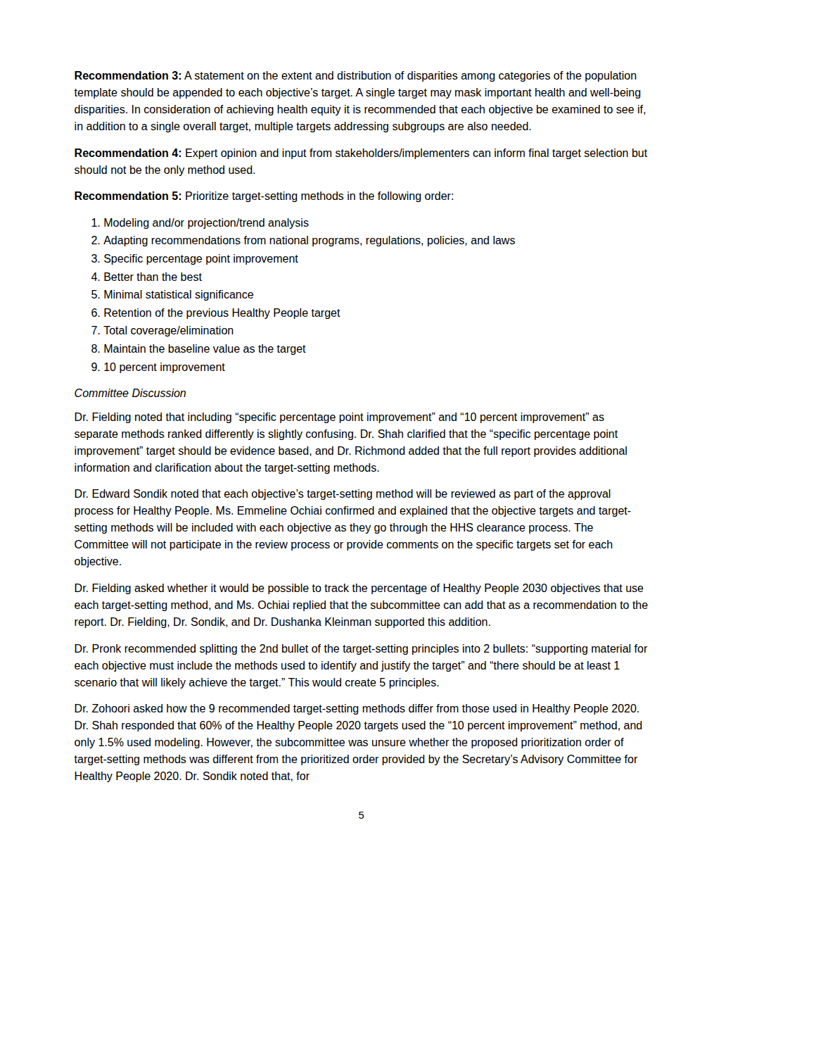Recommendation 3: A statement on the extent and distribution of disparities among categories of the population template should be appended to each objective’s target. A single target may mask important health and well-being disparities. In consideration of achieving health equity it is recommended that each objective be examined to see if, in addition to a single overall target, multiple targets addressing subgroups are also needed.
Recommendation 4: Expert opinion and input from stakeholders/implementers can inform final target selection but should not be the only method used.
Recommendation 5: Prioritize target-setting methods in the following order:
Modeling and/or projection/trend analysis
Adapting recommendations from national programs, regulations, policies, and laws
Specific percentage point improvement
Better than the best
Minimal statistical significance
Retention of the previous Healthy People target
Total coverage/elimination
Maintain the baseline value as the target
10 percent improvement
Committee Discussion
Dr. Fielding noted that including “specific percentage point improvement” and “10 percent improvement” as separate methods ranked differently is slightly confusing. Dr. Shah clarified that the “specific percentage point improvement” target should be evidence based, and Dr. Richmond added that the full report provides additional information and clarification about the target-setting methods.
Dr. Edward Sondik noted that each objective’s target-setting method will be reviewed as part of the approval process for Healthy People. Ms. Emmeline Ochiai confirmed and explained that the objective targets and target-setting methods will be included with each objective as they go through the HHS clearance process. The Committee will not participate in the review process or provide comments on the specific targets set for each objective.
Dr. Fielding asked whether it would be possible to track the percentage of Healthy People 2030 objectives that use each target-setting method, and Ms. Ochiai replied that the subcommittee can add that as a recommendation to the report. Dr. Fielding, Dr. Sondik, and Dr. Dushanka Kleinman supported this addition.
Dr. Pronk recommended splitting the 2nd bullet of the target-setting principles into 2 bullets: “supporting material for each objective must include the methods used to identify and justify the target” and “there should be at least 1 scenario that will likely achieve the target.” This would create 5 principles.
Dr. Zohoori asked how the 9 recommended target-setting methods differ from those used in Healthy People 2020. Dr. Shah responded that 60% of the Healthy People 2020 targets used the “10 percent improvement” method, and only 1.5% used modeling. However, the subcommittee was unsure whether the proposed prioritization order of target-setting methods was different from the prioritized order provided by the Secretary’s Advisory Committee for Healthy People 2020. Dr. Sondik noted that, for
5